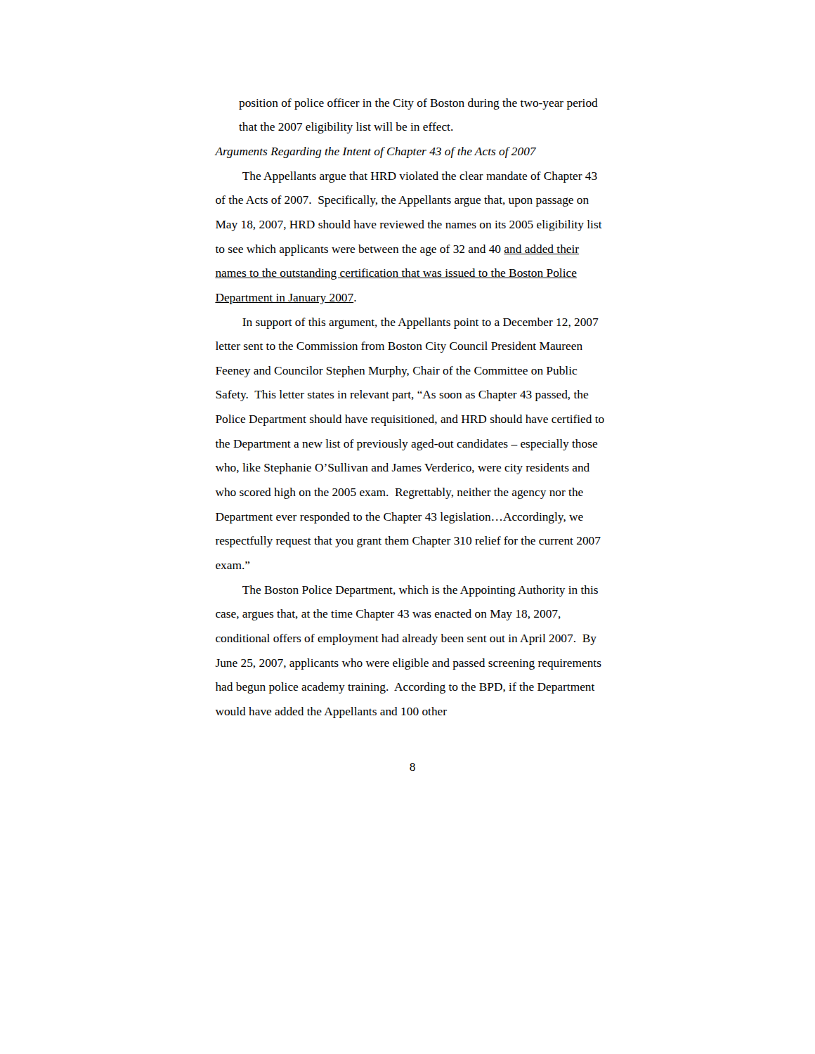position of police officer in the City of Boston during the two-year period that the 2007 eligibility list will be in effect.
Arguments Regarding the Intent of Chapter 43 of the Acts of 2007
The Appellants argue that HRD violated the clear mandate of Chapter 43 of the Acts of 2007. Specifically, the Appellants argue that, upon passage on May 18, 2007, HRD should have reviewed the names on its 2005 eligibility list to see which applicants were between the age of 32 and 40 and added their names to the outstanding certification that was issued to the Boston Police Department in January 2007.
In support of this argument, the Appellants point to a December 12, 2007 letter sent to the Commission from Boston City Council President Maureen Feeney and Councilor Stephen Murphy, Chair of the Committee on Public Safety. This letter states in relevant part, “As soon as Chapter 43 passed, the Police Department should have requisitioned, and HRD should have certified to the Department a new list of previously aged-out candidates – especially those who, like Stephanie O’Sullivan and James Verderico, were city residents and who scored high on the 2005 exam. Regrettably, neither the agency nor the Department ever responded to the Chapter 43 legislation…Accordingly, we respectfully request that you grant them Chapter 310 relief for the current 2007 exam.”
The Boston Police Department, which is the Appointing Authority in this case, argues that, at the time Chapter 43 was enacted on May 18, 2007, conditional offers of employment had already been sent out in April 2007. By June 25, 2007, applicants who were eligible and passed screening requirements had begun police academy training. According to the BPD, if the Department would have added the Appellants and 100 other
8